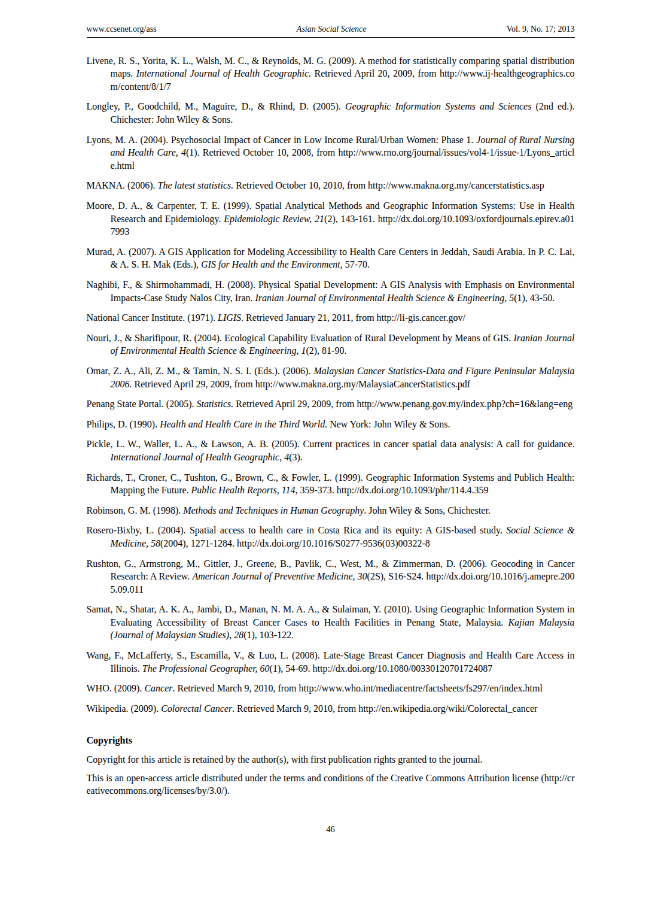www.ccsenet.org/ass Asian Social Science Vol. 9, No. 17; 2013
Livene, R. S., Yorita, K. L., Walsh, M. C., & Reynolds, M. G. (2009). A method for statistically comparing spatial distribution maps. International Journal of Health Geographic. Retrieved April 20, 2009, from http://www.ij-healthgeographics.com/content/8/1/7
Longley, P., Goodchild, M., Maguire, D., & Rhind, D. (2005). Geographic Information Systems and Sciences (2nd ed.). Chichester: John Wiley & Sons.
Lyons, M. A. (2004). Psychosocial Impact of Cancer in Low Income Rural/Urban Women: Phase 1. Journal of Rural Nursing and Health Care, 4(1). Retrieved October 10, 2008, from http://www.rno.org/journal/issues/vol4-1/issue-1/Lyons_article.html
MAKNA. (2006). The latest statistics. Retrieved October 10, 2010, from http://www.makna.org.my/cancerstatistics.asp
Moore, D. A., & Carpenter, T. E. (1999). Spatial Analytical Methods and Geographic Information Systems: Use in Health Research and Epidemiology. Epidemiologic Review, 21(2), 143-161. http://dx.doi.org/10.1093/oxfordjournals.epirev.a017993
Murad, A. (2007). A GIS Application for Modeling Accessibility to Health Care Centers in Jeddah, Saudi Arabia. In P. C. Lai, & A. S. H. Mak (Eds.), GIS for Health and the Environment, 57-70.
Naghibi, F., & Shirmohammadi, H. (2008). Physical Spatial Development: A GIS Analysis with Emphasis on Environmental Impacts-Case Study Nalos City, Iran. Iranian Journal of Environmental Health Science & Engineering, 5(1), 43-50.
National Cancer Institute. (1971). LIGIS. Retrieved January 21, 2011, from http://li-gis.cancer.gov/
Nouri, J., & Sharifipour, R. (2004). Ecological Capability Evaluation of Rural Development by Means of GIS. Iranian Journal of Environmental Health Science & Engineering, 1(2), 81-90.
Omar, Z. A., Ali, Z. M., & Tamin, N. S. I. (Eds.). (2006). Malaysian Cancer Statistics-Data and Figure Peninsular Malaysia 2006. Retrieved April 29, 2009, from http://www.makna.org.my/MalaysiaCancerStatistics.pdf
Penang State Portal. (2005). Statistics. Retrieved April 29, 2009, from http://www.penang.gov.my/index.php?ch=16&lang=eng
Philips, D. (1990). Health and Health Care in the Third World. New York: John Wiley & Sons.
Pickle, L. W., Waller, L. A., & Lawson, A. B. (2005). Current practices in cancer spatial data analysis: A call for guidance. International Journal of Health Geographic, 4(3).
Richards, T., Croner, C., Tushton, G., Brown, C., & Fowler, L. (1999). Geographic Information Systems and Publich Health: Mapping the Future. Public Health Reports, 114, 359-373. http://dx.doi.org/10.1093/phr/114.4.359
Robinson, G. M. (1998). Methods and Techniques in Human Geography. John Wiley & Sons, Chichester.
Rosero-Bixby, L. (2004). Spatial access to health care in Costa Rica and its equity: A GIS-based study. Social Science & Medicine, 58(2004), 1271-1284. http://dx.doi.org/10.1016/S0277-9536(03)00322-8
Rushton, G., Armstrong, M., Gittler, J., Greene, B., Pavlik, C., West, M., & Zimmerman, D. (2006). Geocoding in Cancer Research: A Review. American Journal of Preventive Medicine, 30(2S), S16-S24. http://dx.doi.org/10.1016/j.amepre.2005.09.011
Samat, N., Shatar, A. K. A., Jambi, D., Manan, N. M. A. A., & Sulaiman, Y. (2010). Using Geographic Information System in Evaluating Accessibility of Breast Cancer Cases to Health Facilities in Penang State, Malaysia. Kajian Malaysia (Journal of Malaysian Studies), 28(1), 103-122.
Wang, F., McLafferty, S., Escamilla, V., & Luo, L. (2008). Late-Stage Breast Cancer Diagnosis and Health Care Access in Illinois. The Professional Geographer, 60(1), 54-69. http://dx.doi.org/10.1080/00330120701724087
WHO. (2009). Cancer. Retrieved March 9, 2010, from http://www.who.int/mediacentre/factsheets/fs297/en/index.html
Wikipedia. (2009). Colorectal Cancer. Retrieved March 9, 2010, from http://en.wikipedia.org/wiki/Colorectal_cancer
Copyrights
Copyright for this article is retained by the author(s), with first publication rights granted to the journal.
This is an open-access article distributed under the terms and conditions of the Creative Commons Attribution license (http://creativecommons.org/licenses/by/3.0/).
46